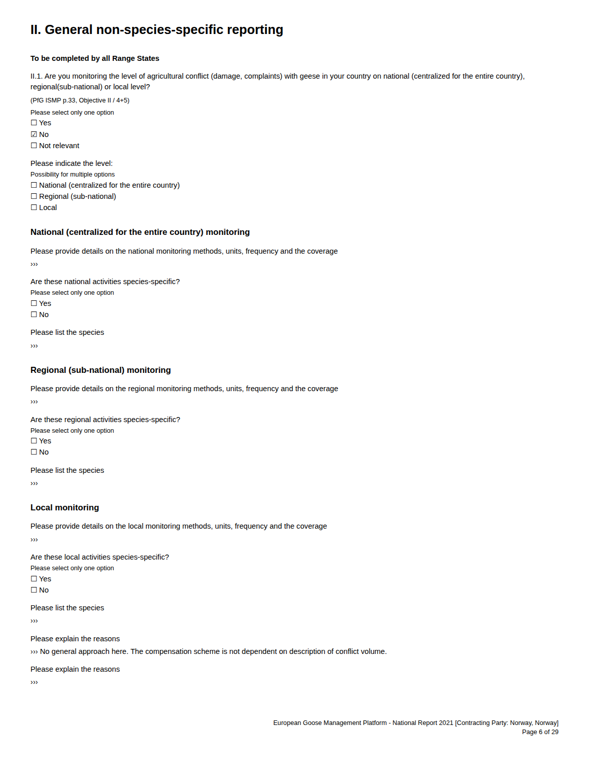II. General non-species-specific reporting
To be completed by all Range States
II.1. Are you monitoring the level of agricultural conflict (damage, complaints) with geese in your country on national (centralized for the entire country), regional(sub-national) or local level?
(PfG ISMP p.33, Objective II / 4+5)
Please select only one option
☐ Yes
☑ No
☐ Not relevant
Please indicate the level:
Possibility for multiple options
☐ National (centralized for the entire country)
☐ Regional (sub-national)
☐ Local
National (centralized for the entire country) monitoring
Please provide details on the national monitoring methods, units, frequency and the coverage
›››
Are these national activities species-specific?
Please select only one option
☐ Yes
☐ No
Please list the species
›››
Regional (sub-national) monitoring
Please provide details on the regional monitoring methods, units, frequency and the coverage
›››
Are these regional activities species-specific?
Please select only one option
☐ Yes
☐ No
Please list the species
›››
Local monitoring
Please provide details on the local monitoring methods, units, frequency and the coverage
›››
Are these local activities species-specific?
Please select only one option
☐ Yes
☐ No
Please list the species
›››
Please explain the reasons
››› No general approach here. The compensation scheme is not dependent on description of conflict volume.
Please explain the reasons
›››
European Goose Management Platform - National Report 2021 [Contracting Party: Norway, Norway]
Page 6 of 29